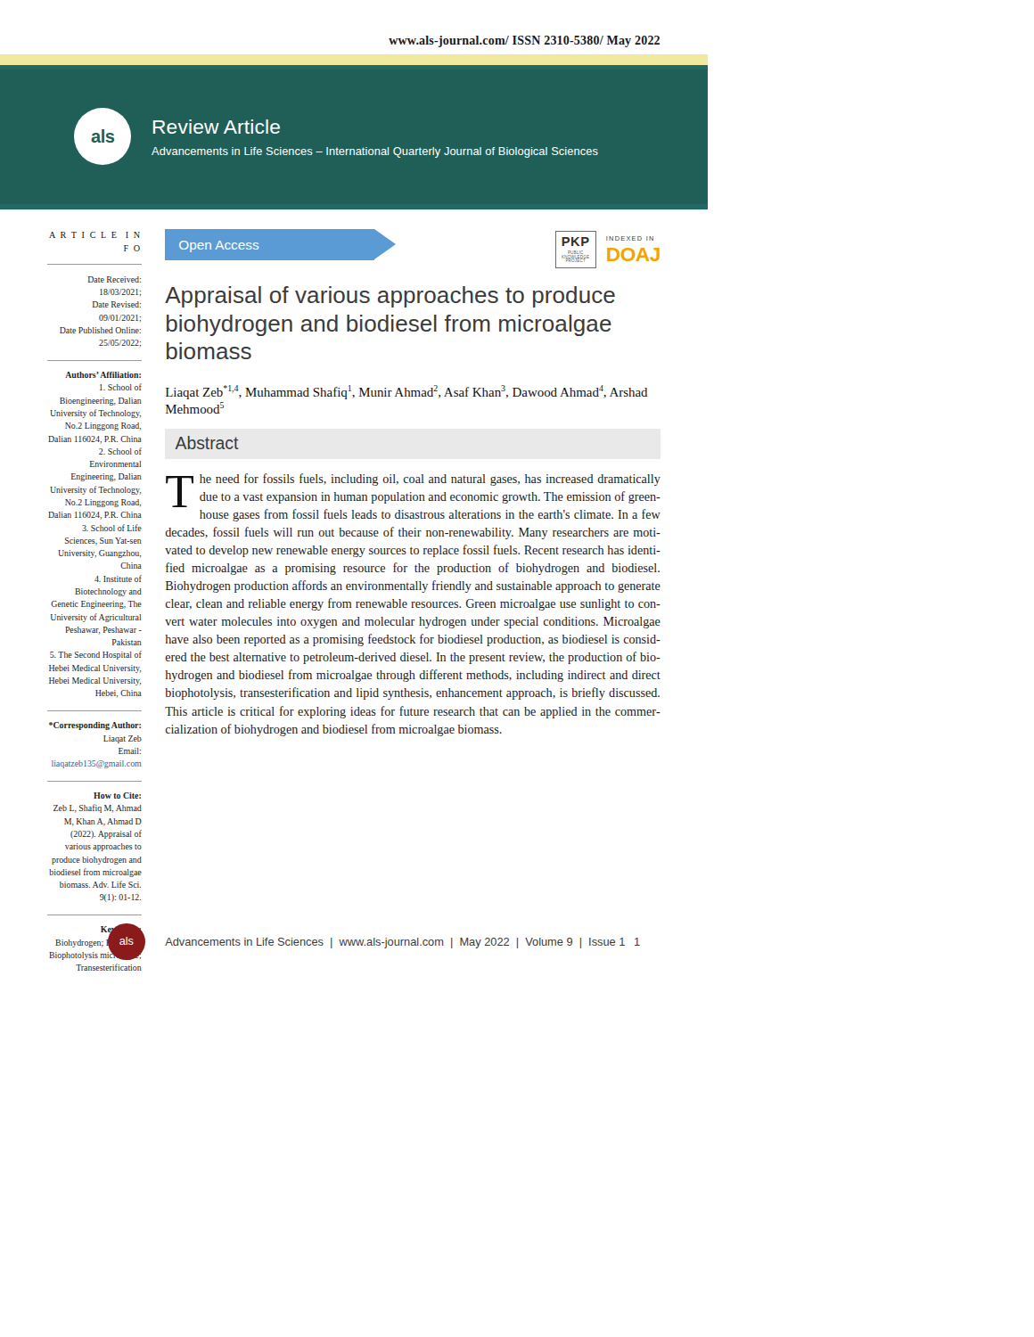www.als-journal.com/ ISSN 2310-5380/ May 2022
als
Review Article
Advancements in Life Sciences – International Quarterly Journal of Biological Sciences
A R T I C L E I N F O
Date Received:
18/03/2021;
Date Revised:
09/01/2021;
Date Published Online:
25/05/2022;
Authors’ Affiliation:
1. School of Bioengineering, Dalian University of Technology, No.2 Linggong Road, Dalian 116024, P.R. China
2. School of Environmental Engineering, Dalian University of Technology, No.2 Linggong Road, Dalian 116024, P.R. China
3. School of Life Sciences, Sun Yat-sen University, Guangzhou, China
4. Institute of Biotechnology and Genetic Engineering, The University of Agricultural Peshawar, Peshawar - Pakistan
5. The Second Hospital of Hebei Medical University, Hebei Medical University, Hebei, China
*Corresponding Author:
Liaqat Zeb
Email:
liaqatzeb135@gmail.com
How to Cite:
Zeb L, Shafiq M, Ahmad M, Khan A, Ahmad D (2022). Appraisal of various approaches to produce biohydrogen and biodiesel from microalgae biomass. Adv. Life Sci. 9(1): 01-12.
Keywords:
Biohydrogen; Biodiesel; Biophotolysis microalgae; Transesterification
Open Access
PKP
PUBLIC
KNOWLEDGE
PROJECT
INDEXED IN
DOAJ
Appraisal of various approaches to produce biohydrogen and biodiesel from microalgae biomass
Liaqat Zeb*1,4, Muhammad Shafiq1, Munir Ahmad2, Asaf Khan3, Dawood Ahmad4, Arshad Mehmood5
Abstract
The need for fossils fuels, including oil, coal and natural gases, has increased dramatically due to a vast expansion in human population and economic growth. The emission of greenhouse gases from fossil fuels leads to disastrous alterations in the earth's climate. In a few decades, fossil fuels will run out because of their non-renewability. Many researchers are motivated to develop new renewable energy sources to replace fossil fuels. Recent research has identified microalgae as a promising resource for the production of biohydrogen and biodiesel. Biohydrogen production affords an environmentally friendly and sustainable approach to generate clear, clean and reliable energy from renewable resources. Green microalgae use sunlight to convert water molecules into oxygen and molecular hydrogen under special conditions. Microalgae have also been reported as a promising feedstock for biodiesel production, as biodiesel is considered the best alternative to petroleum-derived diesel. In the present review, the production of biohydrogen and biodiesel from microalgae through different methods, including indirect and direct biophotolysis, transesterification and lipid synthesis, enhancement approach, is briefly discussed. This article is critical for exploring ideas for future research that can be applied in the commercialization of biohydrogen and biodiesel from microalgae biomass.
als
Advancements in Life Sciences | www.als-journal.com | May 2022 | Volume 9 | Issue 1
1